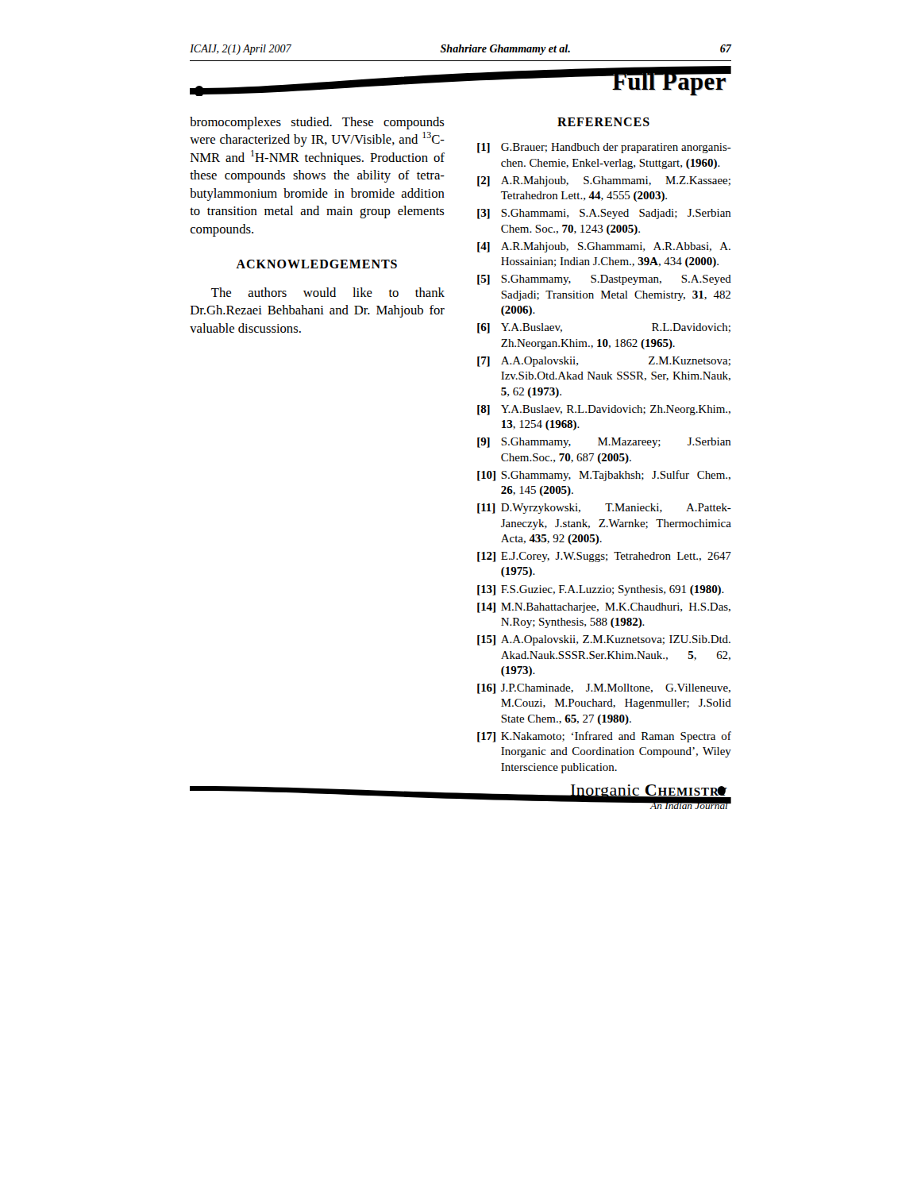ICAIJ, 2(1) April 2007
Shahriare Ghammamy et al.
67
Full Paper
bromocomplexes studied. These compounds were characterized by IR, UV/Visible, and 13C-NMR and 1H-NMR techniques. Production of these compounds shows the ability of tetrabutylammonium bromide in bromide addition to transition metal and main group elements compounds.
ACKNOWLEDGEMENTS
The authors would like to thank Dr.Gh.Rezaei Behbahani and Dr. Mahjoub for valuable discussions.
REFERENCES
[1] G.Brauer; Handbuch der praparatiren anorganischen. Chemie, Enkel-verlag, Stuttgart, (1960).
[2] A.R.Mahjoub, S.Ghammami, M.Z.Kassaee; Tetrahedron Lett., 44, 4555 (2003).
[3] S.Ghammami, S.A.Seyed Sadjadi; J.Serbian Chem. Soc., 70, 1243 (2005).
[4] A.R.Mahjoub, S.Ghammami, A.R.Abbasi, A. Hossainian; Indian J.Chem., 39A, 434 (2000).
[5] S.Ghammamy, S.Dastpeyman, S.A.Seyed Sadjadi; Transition Metal Chemistry, 31, 482 (2006).
[6] Y.A.Buslaev, R.L.Davidovich; Zh.Neorgan.Khim., 10, 1862 (1965).
[7] A.A.Opalovskii, Z.M.Kuznetsova; Izv.Sib.Otd.Akad Nauk SSSR, Ser, Khim.Nauk, 5, 62 (1973).
[8] Y.A.Buslaev, R.L.Davidovich; Zh.Neorg.Khim., 13, 1254 (1968).
[9] S.Ghammamy, M.Mazareey; J.Serbian Chem.Soc., 70, 687 (2005).
[10] S.Ghammamy, M.Tajbakhsh; J.Sulfur Chem., 26, 145 (2005).
[11] D.Wyrzykowski, T.Maniecki, A.Pattek-Janeczyk, J.stank, Z.Warnke; Thermochimica Acta, 435, 92 (2005).
[12] E.J.Corey, J.W.Suggs; Tetrahedron Lett., 2647 (1975).
[13] F.S.Guziec, F.A.Luzzio; Synthesis, 691 (1980).
[14] M.N.Bahattacharjee, M.K.Chaudhuri, H.S.Das, N.Roy; Synthesis, 588 (1982).
[15] A.A.Opalovskii, Z.M.Kuznetsova; IZU.Sib.Dtd. Akad.Nauk.SSSR.Ser.Khim.Nauk., 5, 62, (1973).
[16] J.P.Chaminade, J.M.Molltone, G.Villeneuve, M.Couzi, M.Pouchard, Hagenmuller; J.Solid State Chem., 65, 27 (1980).
[17] K.Nakamoto; ‘Infrared and Raman Spectra of Inorganic and Coordination Compound’, Wiley Interscience publication.
Inorganic Chemistry
An Indian Journal